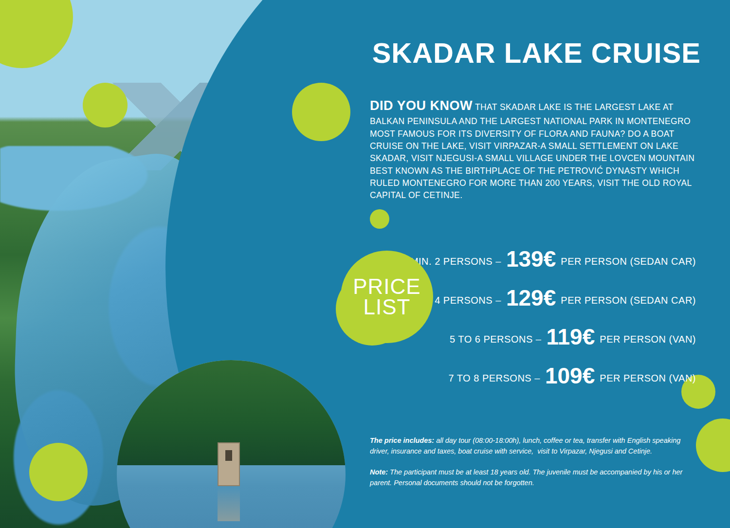SKADAR LAKE CRUISE
DID YOU KNOW THAT SKADAR LAKE IS THE LARGEST LAKE AT BALKAN PENINSULA AND THE LARGEST NATIONAL PARK IN MONTENEGRO MOST FAMOUS FOR ITS DIVERSITY OF FLORA AND FAUNA? DO A BOAT CRUISE ON THE LAKE, VISIT VIRPAZAR-A SMALL SETTLEMENT ON LAKE SKADAR, VISIT NJEGUSI-A SMALL VILLAGE UNDER THE LOVCEN MOUNTAIN BEST KNOWN AS THE BIRTHPLACE OF THE PETROVIĆ DYNASTY WHICH RULED MONTENEGRO FOR MORE THAN 200 YEARS, VISIT THE OLD ROYAL CAPITAL OF CETINJE.
PRICE LIST
MIN. 2 PERSONS – 139€ PER PERSON (SEDAN CAR)
3 TO 4 PERSONS – 129€ PER PERSON (SEDAN CAR)
5 TO 6 PERSONS – 119€ PER PERSON (VAN)
7 TO 8 PERSONS – 109€ PER PERSON (VAN)
The price includes: all day tour (08:00-18:00h), lunch, coffee or tea, transfer with English speaking driver, insurance and taxes, boat cruise with service, visit to Virpazar, Njegusi and Cetinje.
Note: The participant must be at least 18 years old. The juvenile must be accompanied by his or her parent. Personal documents should not be forgotten.